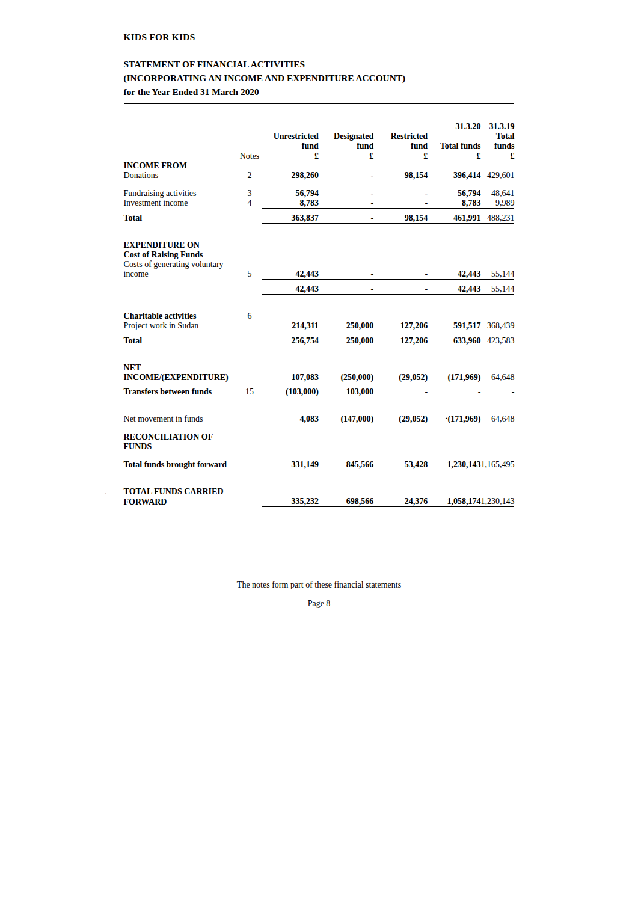KIDS FOR KIDS
STATEMENT OF FINANCIAL ACTIVITIES
(INCORPORATING AN INCOME AND EXPENDITURE ACCOUNT)
for the Year Ended 31 March 2020
| | | | | | 31.3.20 | 31.3.19 |
| | | Unrestricted fund | Designated fund | Restricted fund | Total funds | Total funds |
| | Notes | £ | £ | £ | £ | £ |
| INCOME FROM | | | | | | |
| Donations | 2 | 298,260 | - | 98,154 | 396,414 | 429,601 |
| Fundraising activities | 3 | 56,794 | - | - | 56,794 | 48,641 |
| Investment income | 4 | 8,783 | - | - | 8,783 | 9,989 |
| Total | | 363,837 | - | 98,154 | 461,991 | 488,231 |
| EXPENDITURE ON | | | | | | |
| Cost of Raising Funds | | | | | | |
| Costs of generating voluntary | | | | | | |
| income | 5 | 42,443 | - | - | 42,443 | 55,144 |
| | | 42,443 | - | - | 42,443 | 55,144 |
| Charitable activities | 6 | | | | | |
| Project work in Sudan | | 214,311 | 250,000 | 127,206 | 591,517 | 368,439 |
| Total | | 256,754 | 250,000 | 127,206 | 633,960 | 423,583 |
| NET | | | | | | |
| INCOME/(EXPENDITURE) | | 107,083 | (250,000) | (29,052) | (171,969) | 64,648 |
| Transfers between funds | 15 | (103,000) | 103,000 | - | - | - |
| Net movement in funds | | 4,083 | (147,000) | (29,052) | · (171,969) | 64,648 |
| RECONCILIATION OF | | | | | | |
| FUNDS | | | | | | |
| Total funds brought forward | | 331,149 | 845,566 | 53,428 | 1,230,143 | 1,165,495 |
| TOTAL FUNDS CARRIED | | | | | | |
| FORWARD | | 335,232 | 698,566 | 24,376 | 1,058,174 | 1,230,143 |
The notes form part of these financial statements
Page 8
·